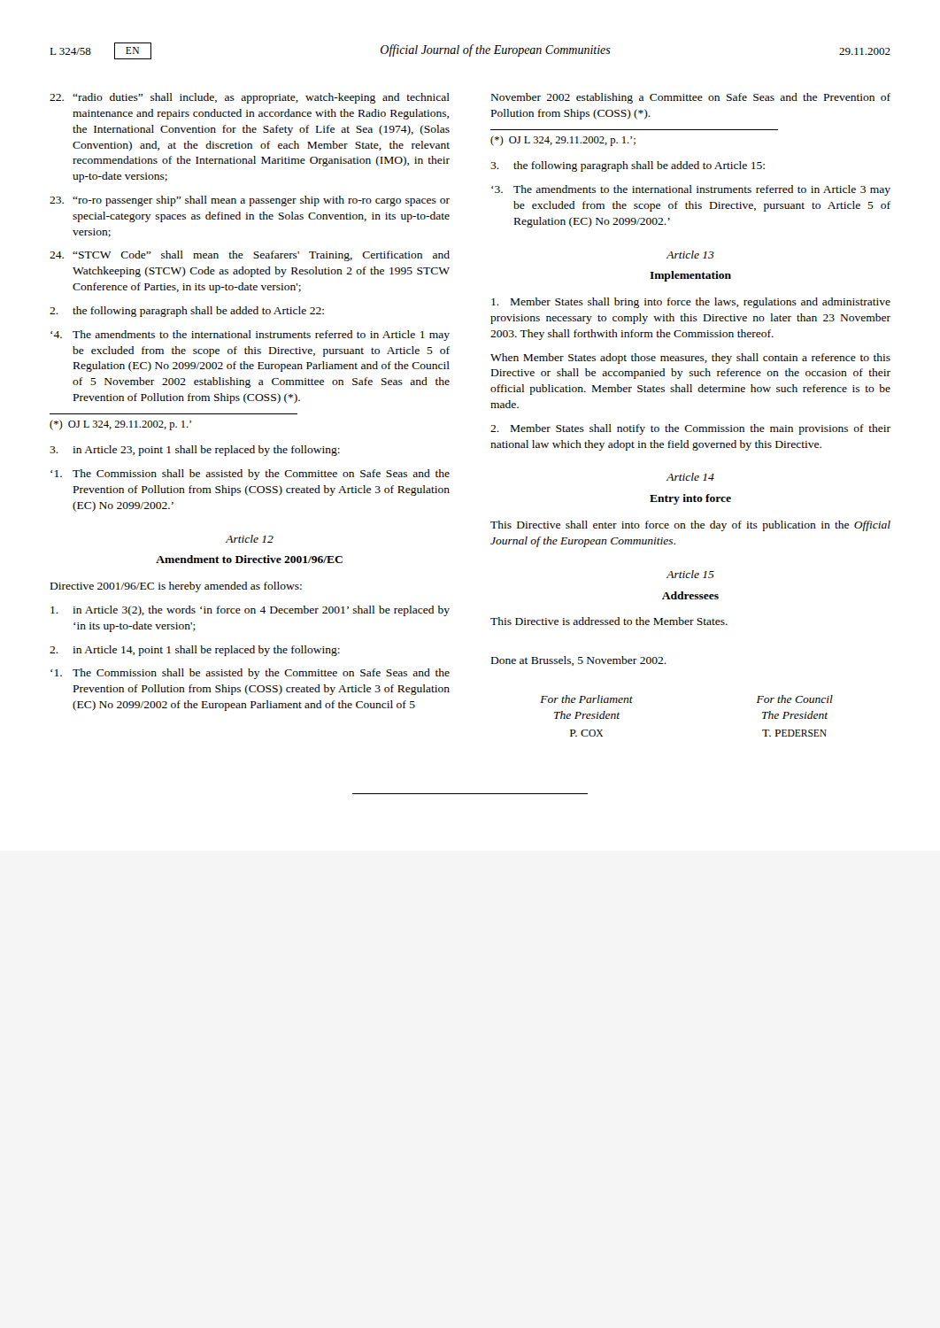L 324/58
EN
Official Journal of the European Communities
29.11.2002
22.“radio duties” shall include, as appropriate, watch-keeping and technical maintenance and repairs conducted in accordance with the Radio Regulations, the International Convention for the Safety of Life at Sea (1974), (Solas Convention) and, at the discretion of each Member State, the relevant recommendations of the International Maritime Organisation (IMO), in their up-to-date versions;
23.“ro-ro passenger ship” shall mean a passenger ship with ro-ro cargo spaces or special-category spaces as defined in the Solas Convention, in its up-to-date version;
24.“STCW Code” shall mean the Seafarers' Training, Certification and Watchkeeping (STCW) Code as adopted by Resolution 2 of the 1995 STCW Conference of Parties, in its up-to-date version';
2. the following paragraph shall be added to Article 22:
‘4. The amendments to the international instruments referred to in Article 1 may be excluded from the scope of this Directive, pursuant to Article 5 of Regulation (EC) No 2099/2002 of the European Parliament and of the Council of 5 November 2002 establishing a Committee on Safe Seas and the Prevention of Pollution from Ships (COSS) (*).
(*) OJ L 324, 29.11.2002, p. 1.’
3. in Article 23, point 1 shall be replaced by the following:
‘1. The Commission shall be assisted by the Committee on Safe Seas and the Prevention of Pollution from Ships (COSS) created by Article 3 of Regulation (EC) No 2099/2002.’
Article 12
Amendment to Directive 2001/96/EC
Directive 2001/96/EC is hereby amended as follows:
1. in Article 3(2), the words ‘in force on 4 December 2001’ shall be replaced by ‘in its up-to-date version';
2. in Article 14, point 1 shall be replaced by the following:
‘1. The Commission shall be assisted by the Committee on Safe Seas and the Prevention of Pollution from Ships (COSS) created by Article 3 of Regulation (EC) No 2099/2002 of the European Parliament and of the Council of 5
November 2002 establishing a Committee on Safe Seas and the Prevention of Pollution from Ships (COSS) (*).
(*) OJ L 324, 29.11.2002, p. 1.’;
3. the following paragraph shall be added to Article 15:
‘3. The amendments to the international instruments referred to in Article 3 may be excluded from the scope of this Directive, pursuant to Article 5 of Regulation (EC) No 2099/2002.’
Article 13
Implementation
1. Member States shall bring into force the laws, regulations and administrative provisions necessary to comply with this Directive no later than 23 November 2003. They shall forthwith inform the Commission thereof.
When Member States adopt those measures, they shall contain a reference to this Directive or shall be accompanied by such reference on the occasion of their official publication. Member States shall determine how such reference is to be made.
2. Member States shall notify to the Commission the main provisions of their national law which they adopt in the field governed by this Directive.
Article 14
Entry into force
This Directive shall enter into force on the day of its publication in the Official Journal of the European Communities.
Article 15
Addressees
This Directive is addressed to the Member States.
Done at Brussels, 5 November 2002.
For the Parliament
The President
P. COX
For the Council
The President
T. PEDERSEN